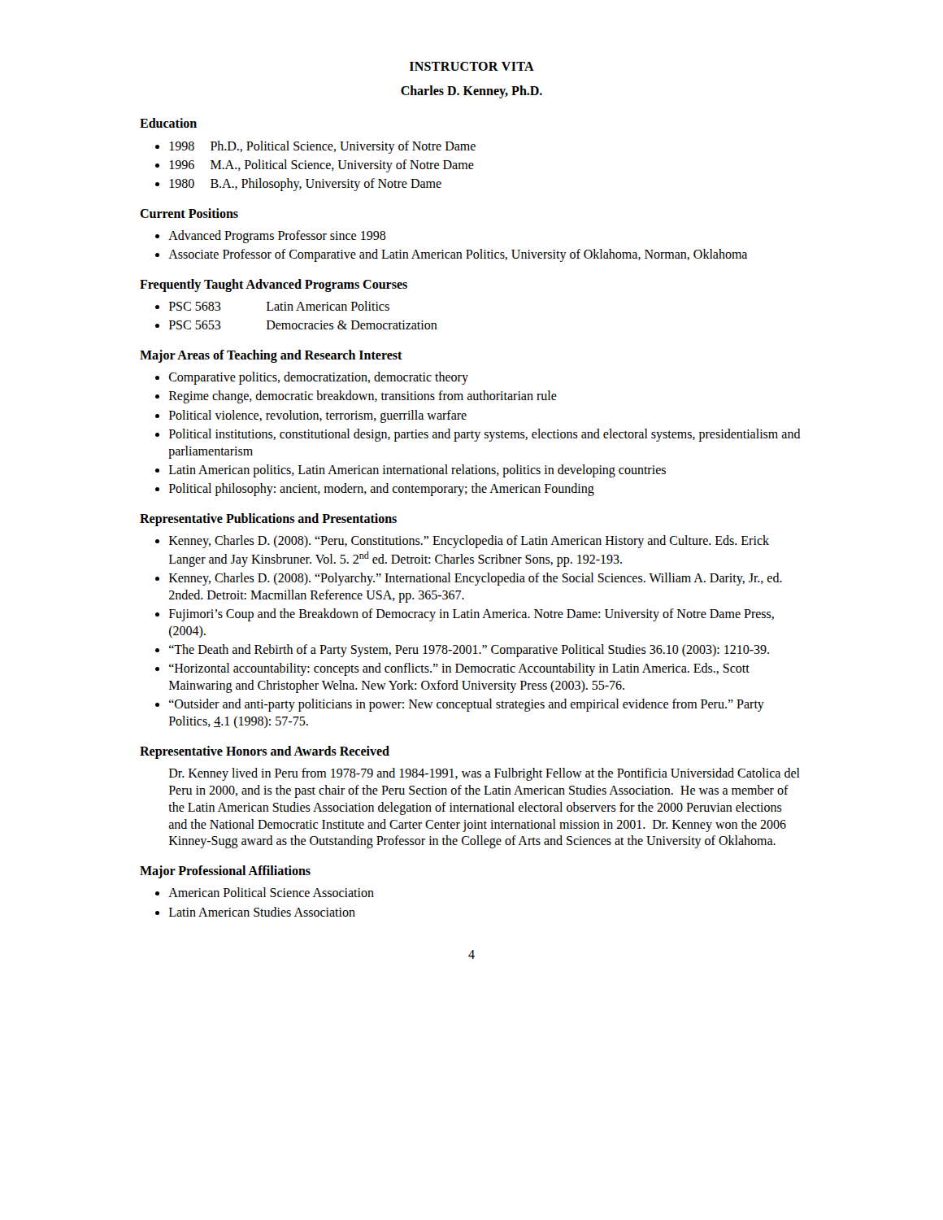INSTRUCTOR VITA
Charles D. Kenney, Ph.D.
Education
1998 Ph.D., Political Science, University of Notre Dame
1996 M.A., Political Science, University of Notre Dame
1980 B.A., Philosophy, University of Notre Dame
Current Positions
Advanced Programs Professor since 1998
Associate Professor of Comparative and Latin American Politics, University of Oklahoma, Norman, Oklahoma
Frequently Taught Advanced Programs Courses
PSC 5683 Latin American Politics
PSC 5653 Democracies & Democratization
Major Areas of Teaching and Research Interest
Comparative politics, democratization, democratic theory
Regime change, democratic breakdown, transitions from authoritarian rule
Political violence, revolution, terrorism, guerrilla warfare
Political institutions, constitutional design, parties and party systems, elections and electoral systems, presidentialism and parliamentarism
Latin American politics, Latin American international relations, politics in developing countries
Political philosophy: ancient, modern, and contemporary; the American Founding
Representative Publications and Presentations
Kenney, Charles D. (2008). “Peru, Constitutions.” Encyclopedia of Latin American History and Culture. Eds. Erick Langer and Jay Kinsbruner. Vol. 5. 2nd ed. Detroit: Charles Scribner Sons, pp. 192-193.
Kenney, Charles D. (2008). “Polyarchy.” International Encyclopedia of the Social Sciences. William A. Darity, Jr., ed. 2nded. Detroit: Macmillan Reference USA, pp. 365-367.
Fujimori’s Coup and the Breakdown of Democracy in Latin America. Notre Dame: University of Notre Dame Press, (2004).
“The Death and Rebirth of a Party System, Peru 1978-2001.” Comparative Political Studies 36.10 (2003): 1210-39.
“Horizontal accountability: concepts and conflicts.” in Democratic Accountability in Latin America. Eds., Scott Mainwaring and Christopher Welna. New York: Oxford University Press (2003). 55-76.
“Outsider and anti-party politicians in power: New conceptual strategies and empirical evidence from Peru.” Party Politics, 4.1 (1998): 57-75.
Representative Honors and Awards Received
Dr. Kenney lived in Peru from 1978-79 and 1984-1991, was a Fulbright Fellow at the Pontificia Universidad Catolica del Peru in 2000, and is the past chair of the Peru Section of the Latin American Studies Association. He was a member of the Latin American Studies Association delegation of international electoral observers for the 2000 Peruvian elections and the National Democratic Institute and Carter Center joint international mission in 2001. Dr. Kenney won the 2006 Kinney-Sugg award as the Outstanding Professor in the College of Arts and Sciences at the University of Oklahoma.
Major Professional Affiliations
American Political Science Association
Latin American Studies Association
4